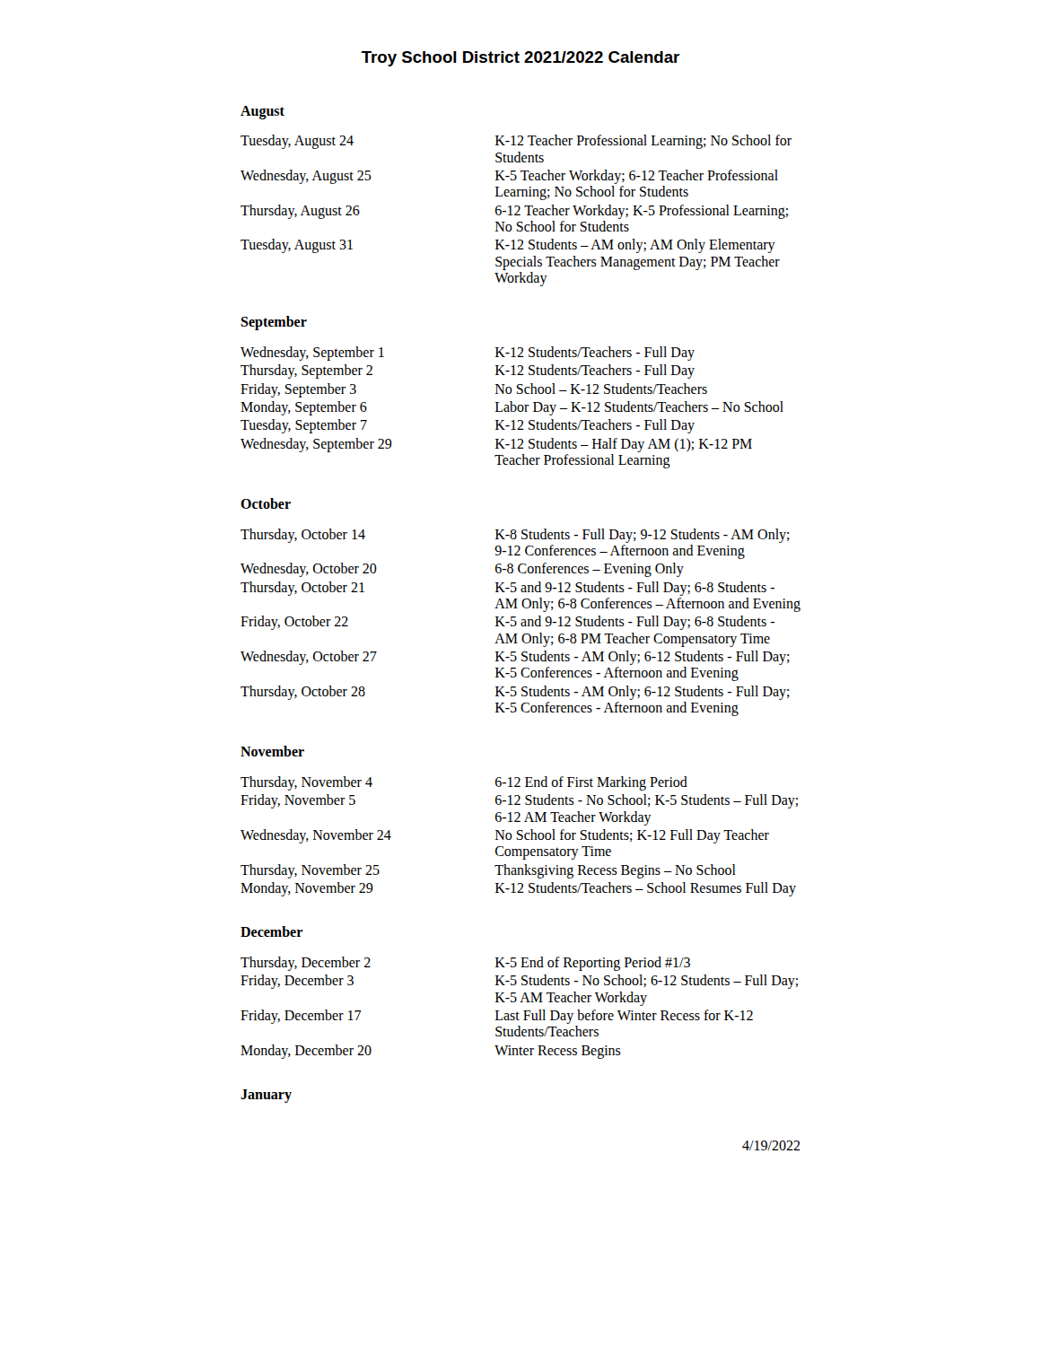Troy School District 2021/2022 Calendar
August
| Tuesday, August 24 | K-12 Teacher Professional Learning; No School for Students |
| Wednesday, August 25 | K-5 Teacher Workday; 6-12 Teacher Professional Learning; No School for Students |
| Thursday, August 26 | 6-12 Teacher Workday; K-5 Professional Learning; No School for Students |
| Tuesday, August 31 | K-12 Students – AM only; AM Only Elementary Specials Teachers Management Day; PM Teacher Workday |
September
| Wednesday, September 1 | K-12 Students/Teachers - Full Day |
| Thursday, September 2 | K-12 Students/Teachers - Full Day |
| Friday, September 3 | No School – K-12 Students/Teachers |
| Monday, September 6 | Labor Day – K-12 Students/Teachers – No School |
| Tuesday, September 7 | K-12 Students/Teachers - Full Day |
| Wednesday, September 29 | K-12 Students – Half Day AM (1); K-12 PM Teacher Professional Learning |
October
| Thursday, October 14 | K-8 Students - Full Day; 9-12 Students - AM Only; 9-12 Conferences – Afternoon and Evening |
| Wednesday, October 20 | 6-8 Conferences – Evening Only |
| Thursday, October 21 | K-5 and 9-12 Students - Full Day; 6-8 Students - AM Only; 6-8 Conferences – Afternoon and Evening |
| Friday, October 22 | K-5 and 9-12 Students - Full Day; 6-8 Students - AM Only; 6-8 PM Teacher Compensatory Time |
| Wednesday, October 27 | K-5 Students - AM Only; 6-12 Students - Full Day; K-5 Conferences - Afternoon and Evening |
| Thursday, October 28 | K-5 Students - AM Only; 6-12 Students - Full Day; K-5 Conferences - Afternoon and Evening |
November
| Thursday, November 4 | 6-12 End of First Marking Period |
| Friday, November 5 | 6-12 Students - No School; K-5 Students – Full Day; 6-12 AM Teacher Workday |
| Wednesday, November 24 | No School for Students; K-12 Full Day Teacher Compensatory Time |
| Thursday, November 25 | Thanksgiving Recess Begins – No School |
| Monday, November 29 | K-12 Students/Teachers – School Resumes Full Day |
December
| Thursday, December 2 | K-5 End of Reporting Period #1/3 |
| Friday, December 3 | K-5 Students - No School; 6-12 Students – Full Day; K-5 AM Teacher Workday |
| Friday, December 17 | Last Full Day before Winter Recess for K-12 Students/Teachers |
| Monday, December 20 | Winter Recess Begins |
January
4/19/2022